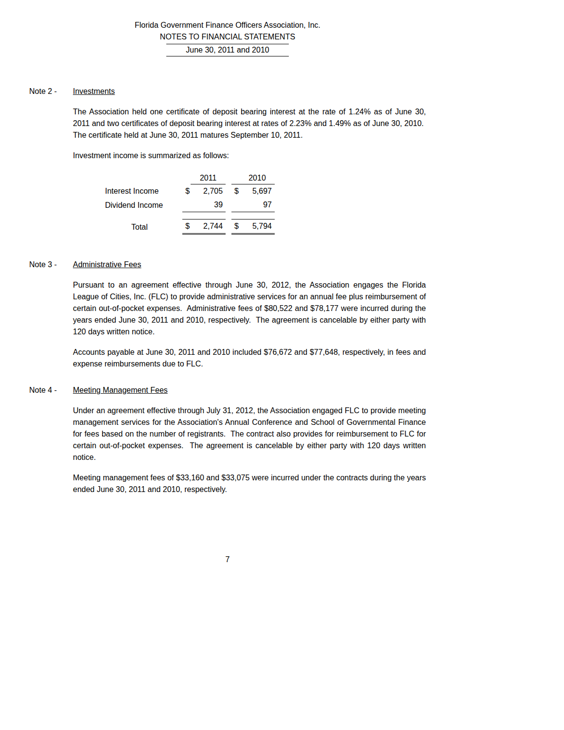Florida Government Finance Officers Association, Inc.
NOTES TO FINANCIAL STATEMENTS
June 30, 2011 and 2010
Note 2 -
Investments
The Association held one certificate of deposit bearing interest at the rate of 1.24% as of June 30, 2011 and two certificates of deposit bearing interest at rates of 2.23% and 1.49% as of June 30, 2010. The certificate held at June 30, 2011 matures September 10, 2011.
Investment income is summarized as follows:
| | | 2011 | | | 2010 |
| Interest Income | $ | 2,705 | | $ | 5,697 |
| Dividend Income | | 39 | | | 97 |
| Total | $ | 2,744 | | $ | 5,794 |
Note 3 -
Administrative Fees
Pursuant to an agreement effective through June 30, 2012, the Association engages the Florida League of Cities, Inc. (FLC) to provide administrative services for an annual fee plus reimbursement of certain out-of-pocket expenses. Administrative fees of $80,522 and $78,177 were incurred during the years ended June 30, 2011 and 2010, respectively. The agreement is cancelable by either party with 120 days written notice.
Accounts payable at June 30, 2011 and 2010 included $76,672 and $77,648, respectively, in fees and expense reimbursements due to FLC.
Note 4 -
Meeting Management Fees
Under an agreement effective through July 31, 2012, the Association engaged FLC to provide meeting management services for the Association's Annual Conference and School of Governmental Finance for fees based on the number of registrants. The contract also provides for reimbursement to FLC for certain out-of-pocket expenses. The agreement is cancelable by either party with 120 days written notice.
Meeting management fees of $33,160 and $33,075 were incurred under the contracts during the years ended June 30, 2011 and 2010, respectively.
7